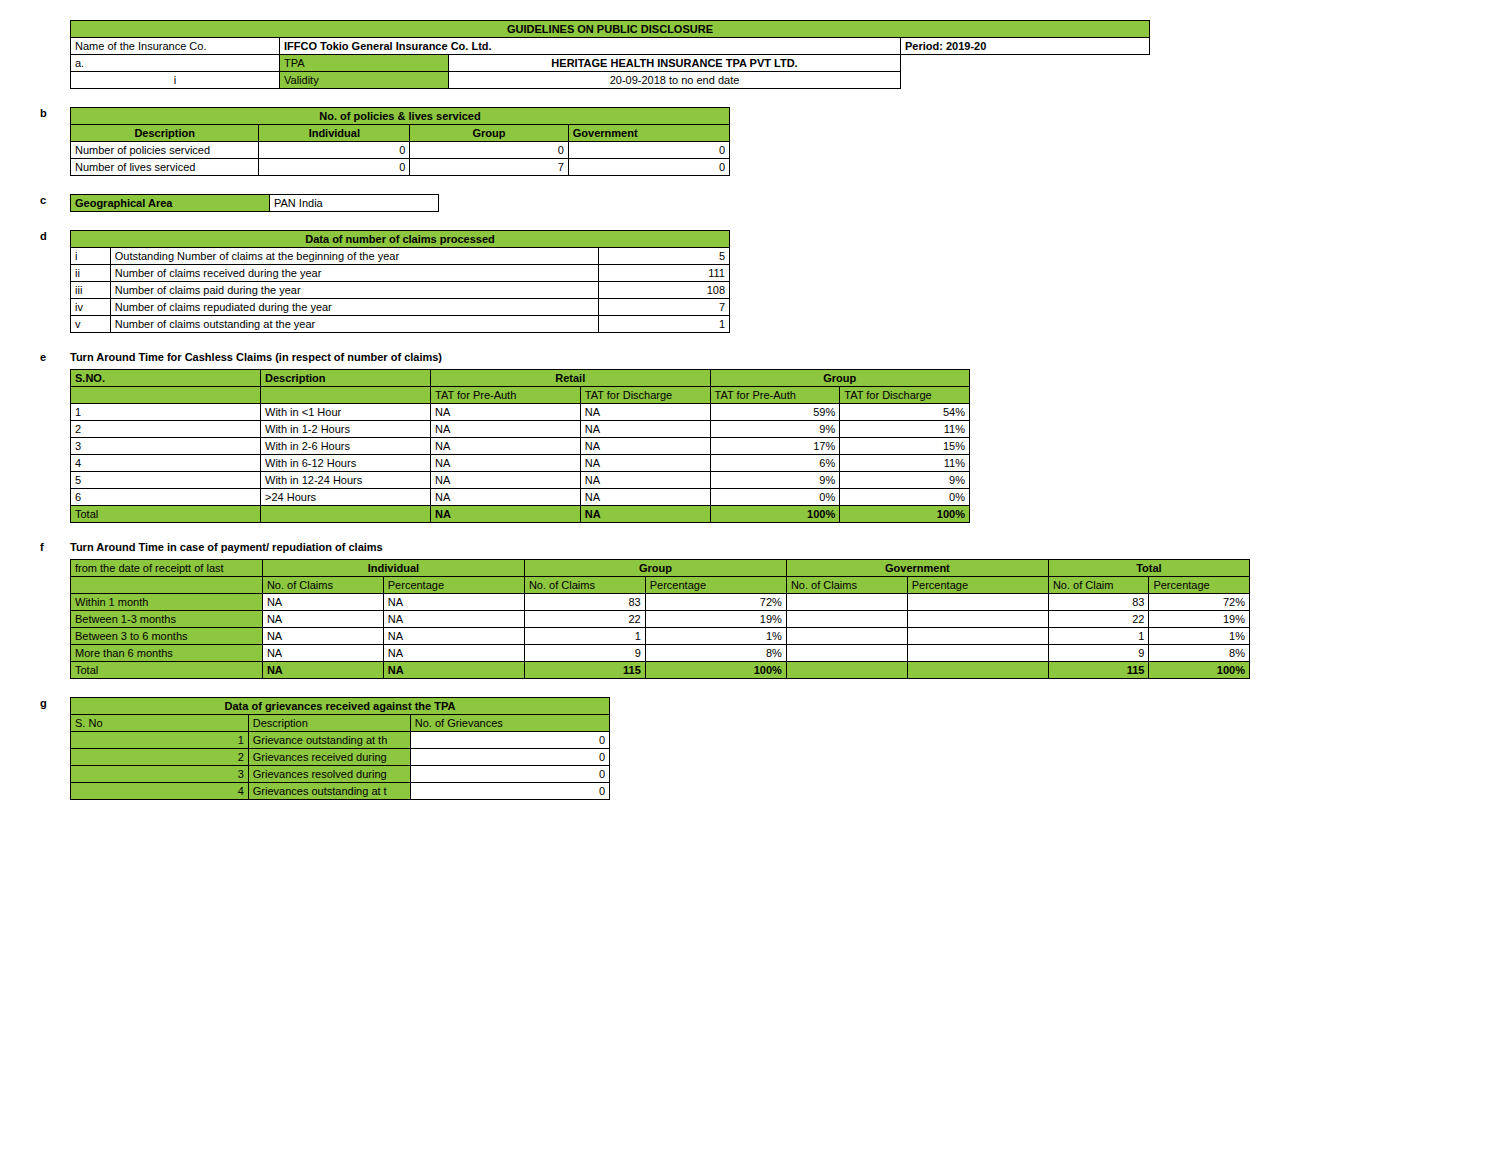| | / GUIDELINES ON PUBLIC DISCLOSURE / / Name of the Insurance Co. / IFFCO Tokio General Insurance Co. Ltd. / Period: 2019-20 / / a. / TPA / HERITAGE HEALTH INSURANCE TPA PVT LTD. / / / i / Validity / 20-09-2018 to no end date / / |
| b | / No. of policies & lives serviced / / Description / Individual / Group / Government / / Number of policies serviced / 0 / 0 / 0 / / Number of lives serviced / 0 / 7 / 0 / |
| c | / Geographical Area / PAN India / |
| d | / Data of number of claims processed / / i / Outstanding Number of claims at the beginning of the year / 5 / / ii / Number of claims received during the year / 111 / / iii / Number of claims paid during the year / 108 / / iv / Number of claims repudiated during the year / 7 / / v / Number of claims outstanding at the year / 1 / |
| e | Turn Around Time for Cashless Claims (in respect of number of claims) / S.NO. / Description / Retail / Group / / / / TAT for Pre-Auth / TAT for Discharge / TAT for Pre-Auth / TAT for Discharge / / 1 / With in <1 Hour / NA / NA / 59% / 54% / / 2 / With in 1-2 Hours / NA / NA / 9% / 11% / / 3 / With in 2-6 Hours / NA / NA / 17% / 15% / / 4 / With in 6-12 Hours / NA / NA / 6% / 11% / / 5 / With in 12-24 Hours / NA / NA / 9% / 9% / / 6 / >24 Hours / NA / NA / 0% / 0% / / Total / / NA / NA / 100% / 100% / |
| f | Turn Around Time in case of payment/ repudiation of claims / from the date of receiptt of last / Individual / Group / Government / Total / / / No. of Claims / Percentage / No. of Claims / Percentage / No. of Claims / Percentage / No. of Claim / Percentage / / Within 1 month / NA / NA / 83 / 72% / / / 83 / 72% / / Between 1-3 months / NA / NA / 22 / 19% / / / 22 / 19% / / Between 3 to 6 months / NA / NA / 1 / 1% / / / 1 / 1% / / More than 6 months / NA / NA / 9 / 8% / / / 9 / 8% / / Total / NA / NA / 115 / 100% / / / 115 / 100% / |
| g | / Data of grievances received against the TPA / / S. No / Description / No. of Grievances / / 1 / Grievance outstanding at th / 0 / / 2 / Grievances received during / 0 / / 3 / Grievances resolved during / 0 / / 4 / Grievances outstanding at t / 0 / |